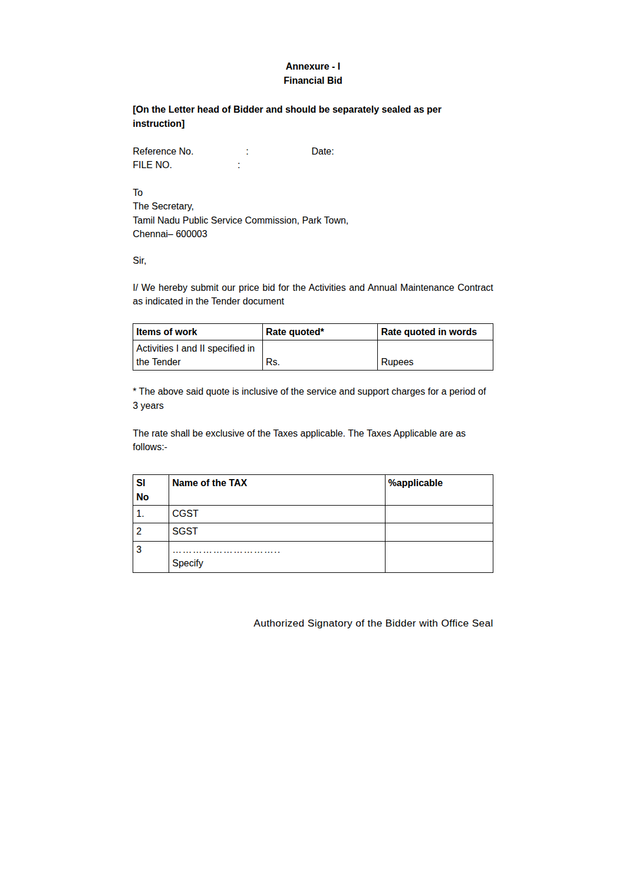Annexure - I
Financial Bid
[On the Letter head of Bidder and should be separately sealed as per instruction]
Reference No. : Date: FILE NO. :
To
The Secretary,
Tamil Nadu Public Service Commission, Park Town,
Chennai– 600003
Sir,
I/ We hereby submit our price bid for the Activities and Annual Maintenance Contract as indicated in the Tender document
| Items of work | Rate quoted* | Rate quoted in words |
| --- | --- | --- |
| Activities I and II specified in the Tender | Rs. | Rupees |
* The above said quote is inclusive of the service and support charges for a period of 3 years
The rate shall be exclusive of the Taxes applicable. The Taxes Applicable are as follows:-
| Sl No | Name of the TAX | %applicable |
| --- | --- | --- |
| 1. | CGST | |
| 2 | SGST | |
| 3 | ………………………….. Specify | |
Authorized Signatory of the Bidder with Office Seal